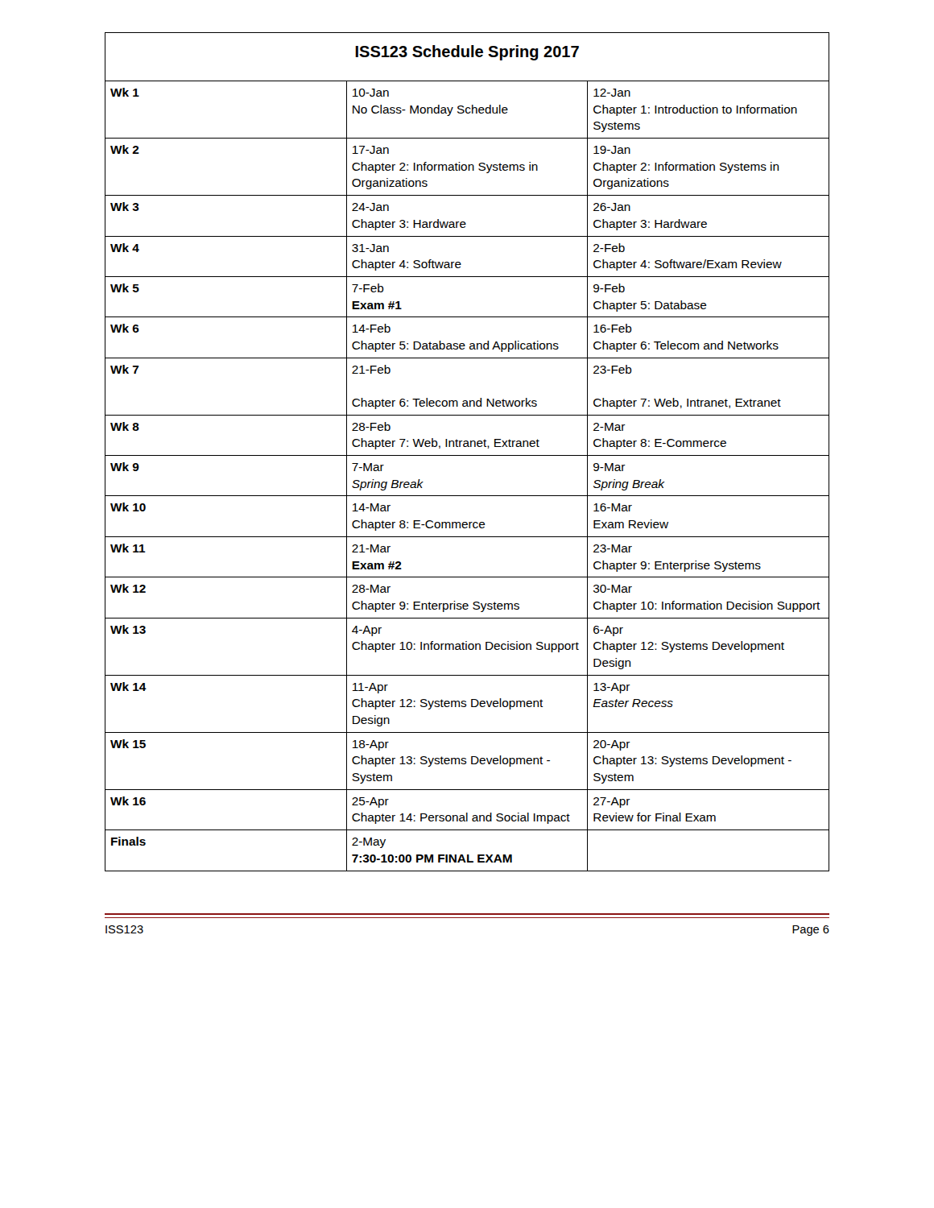| ISS123 Schedule Spring 2017 |
| --- |
| Wk 1 | 10-Jan No Class- Monday Schedule | 12-Jan Chapter 1: Introduction to Information Systems |
| Wk 2 | 17-Jan Chapter 2: Information Systems in Organizations | 19-Jan Chapter 2: Information Systems in Organizations |
| Wk 3 | 24-Jan Chapter 3: Hardware | 26-Jan Chapter 3: Hardware |
| Wk 4 | 31-Jan Chapter 4: Software | 2-Feb Chapter 4: Software/Exam Review |
| Wk 5 | 7-Feb Exam #1 | 9-Feb Chapter 5: Database |
| Wk 6 | 14-Feb Chapter 5: Database and Applications | 16-Feb Chapter 6: Telecom and Networks |
| Wk 7 | 21-Feb Chapter 6: Telecom and Networks | 23-Feb Chapter 7: Web, Intranet, Extranet |
| Wk 8 | 28-Feb Chapter 7: Web, Intranet, Extranet | 2-Mar Chapter 8: E-Commerce |
| Wk 9 | 7-Mar Spring Break | 9-Mar Spring Break |
| Wk 10 | 14-Mar Chapter 8: E-Commerce | 16-Mar Exam Review |
| Wk 11 | 21-Mar Exam #2 | 23-Mar Chapter 9: Enterprise Systems |
| Wk 12 | 28-Mar Chapter 9: Enterprise Systems | 30-Mar Chapter 10: Information Decision Support |
| Wk 13 | 4-Apr Chapter 10: Information Decision Support | 6-Apr Chapter 12: Systems Development Design |
| Wk 14 | 11-Apr Chapter 12: Systems Development Design | 13-Apr Easter Recess |
| Wk 15 | 18-Apr Chapter 13: Systems Development - System | 20-Apr Chapter 13: Systems Development - System |
| Wk 16 | 25-Apr Chapter 14: Personal and Social Impact | 27-Apr Review for Final Exam |
| Finals | 2-May 7:30-10:00 PM FINAL EXAM | |
ISS123 Page 6